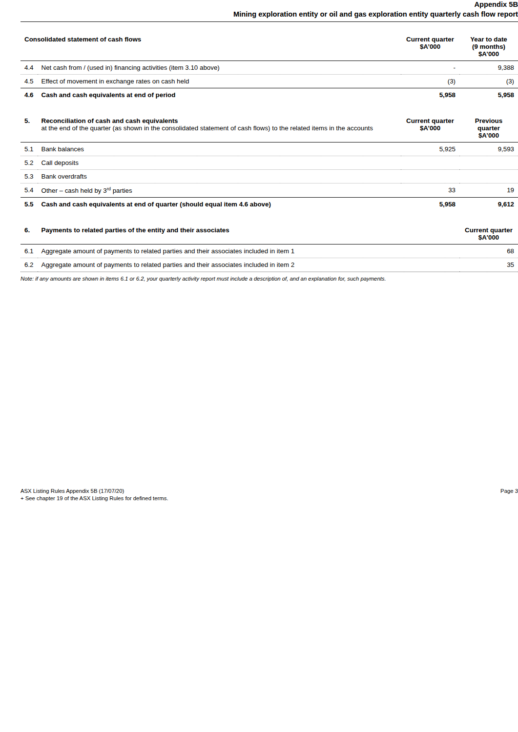For personal use only
Appendix 5B
Mining exploration entity or oil and gas exploration entity quarterly cash flow report
| Consolidated statement of cash flows | Current quarter $A’000 | Year to date (9 months) $A’000 |
| 4.4 | Net cash from / (used in) financing activities (item 3.10 above) | - | 9,388 |
| 4.5 | Effect of movement in exchange rates on cash held | (3) | (3) |
| 4.6 | Cash and cash equivalents at end of period | 5,958 | 5,958 |
| 5. | Reconciliation of cash and cash equivalents at the end of the quarter (as shown in the consolidated statement of cash flows) to the related items in the accounts | Current quarter $A’000 | Previous quarter $A’000 |
| 5.1 | Bank balances | 5,925 | 9,593 |
| 5.2 | Call deposits | | |
| 5.3 | Bank overdrafts | | |
| 5.4 | Other – cash held by 3 rd parties | 33 | 19 |
| 5.5 | Cash and cash equivalents at end of quarter (should equal item 4.6 above) | 5,958 | 9,612 |
| 6. | Payments to related parties of the entity and their associates | Current quarter $A'000 |
| 6.1 | Aggregate amount of payments to related parties and their associates included in item 1 | 68 |
| 6.2 | Aggregate amount of payments to related parties and their associates included in item 2 | 35 |
Note: if any amounts are shown in items 6.1 or 6.2, your quarterly activity report must include a description of, and an explanation for, such payments.
ASX Listing Rules Appendix 5B (17/07/20)
+ See chapter 19 of the ASX Listing Rules for defined terms.
Page 3